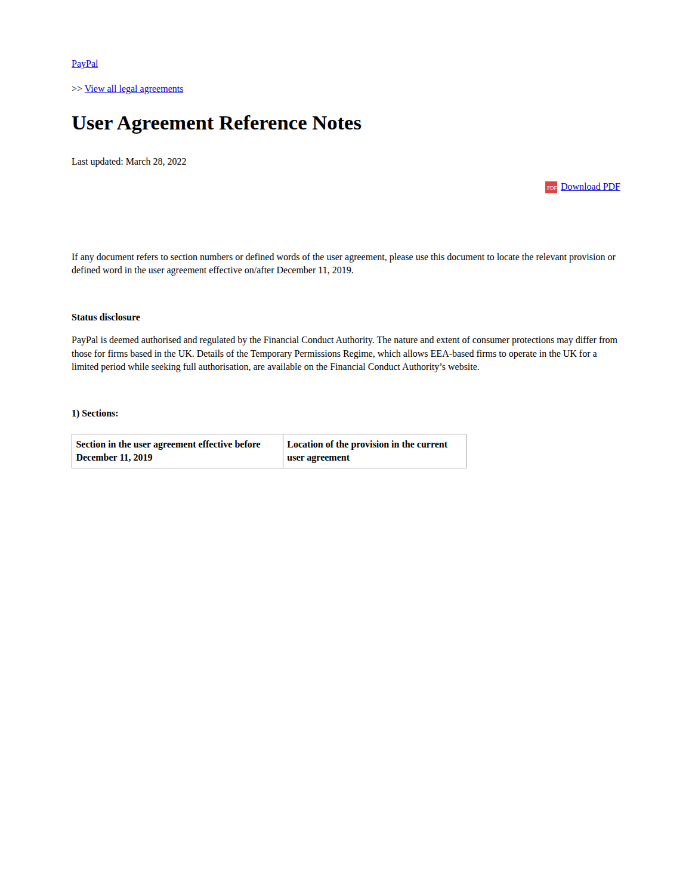PayPal
>> View all legal agreements
User Agreement Reference Notes
Last updated: March 28, 2022
Download PDF
If any document refers to section numbers or defined words of the user agreement, please use this document to locate the relevant provision or defined word in the user agreement effective on/after December 11, 2019.
Status disclosure
PayPal is deemed authorised and regulated by the Financial Conduct Authority. The nature and extent of consumer protections may differ from those for firms based in the UK. Details of the Temporary Permissions Regime, which allows EEA-based firms to operate in the UK for a limited period while seeking full authorisation, are available on the Financial Conduct Authority’s website.
1) Sections:
| Section in the user agreement effective before December 11, 2019 | Location of the provision in the current user agreement |
| --- | --- |